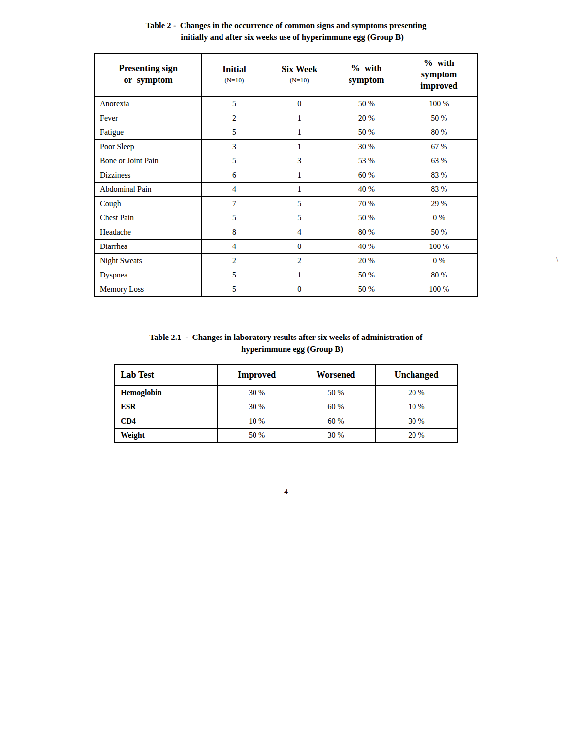\
Table 2 - Changes in the occurrence of common signs and symptoms presenting initially and after six weeks use of hyperimmune egg (Group B)
| Presenting sign or symptom | Initial (N=10) | Six Week (N=10) | % with symptom | % with symptom improved |
| --- | --- | --- | --- | --- |
| Anorexia | 5 | 0 | 50 % | 100 % |
| Fever | 2 | 1 | 20 % | 50 % |
| Fatigue | 5 | 1 | 50 % | 80 % |
| Poor Sleep | 3 | 1 | 30 % | 67 % |
| Bone or Joint Pain | 5 | 3 | 53 % | 63 % |
| Dizziness | 6 | 1 | 60 % | 83 % |
| Abdominal Pain | 4 | 1 | 40 % | 83 % |
| Cough | 7 | 5 | 70 % | 29 % |
| Chest Pain | 5 | 5 | 50 % | 0 % |
| Headache | 8 | 4 | 80 % | 50 % |
| Diarrhea | 4 | 0 | 40 % | 100 % |
| Night Sweats | 2 | 2 | 20 % | 0 % |
| Dyspnea | 5 | 1 | 50 % | 80 % |
| Memory Loss | 5 | 0 | 50 % | 100 % |
Table 2.1 - Changes in laboratory results after six weeks of administration of hyperimmune egg (Group B)
| Lab Test | Improved | Worsened | Unchanged |
| --- | --- | --- | --- |
| Hemoglobin | 30 % | 50 % | 20 % |
| ESR | 30 % | 60 % | 10 % |
| CD4 | 10 % | 60 % | 30 % |
| Weight | 50 % | 30 % | 20 % |
4